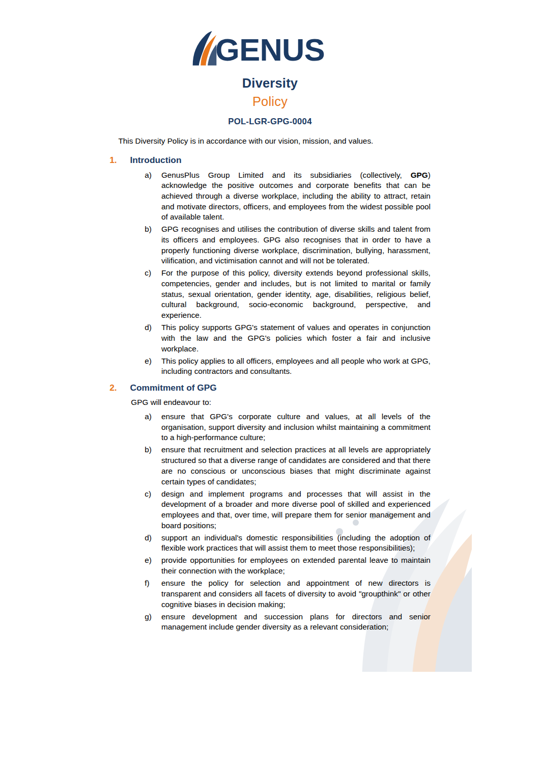GENUS
Diversity
Policy
POL-LGR-GPG-0004
This Diversity Policy is in accordance with our vision, mission, and values.
Introduction
GenusPlus Group Limited and its subsidiaries (collectively, GPG) acknowledge the positive outcomes and corporate benefits that can be achieved through a diverse workplace, including the ability to attract, retain and motivate directors, officers, and employees from the widest possible pool of available talent.
GPG recognises and utilises the contribution of diverse skills and talent from its officers and employees. GPG also recognises that in order to have a properly functioning diverse workplace, discrimination, bullying, harassment, vilification, and victimisation cannot and will not be tolerated.
For the purpose of this policy, diversity extends beyond professional skills, competencies, gender and includes, but is not limited to marital or family status, sexual orientation, gender identity, age, disabilities, religious belief, cultural background, socio-economic background, perspective, and experience.
This policy supports GPG's statement of values and operates in conjunction with the law and the GPG's policies which foster a fair and inclusive workplace.
This policy applies to all officers, employees and all people who work at GPG, including contractors and consultants.
Commitment of GPG
GPG will endeavour to:
ensure that GPG's corporate culture and values, at all levels of the organisation, support diversity and inclusion whilst maintaining a commitment to a high-performance culture;
ensure that recruitment and selection practices at all levels are appropriately structured so that a diverse range of candidates are considered and that there are no conscious or unconscious biases that might discriminate against certain types of candidates;
design and implement programs and processes that will assist in the development of a broader and more diverse pool of skilled and experienced employees and that, over time, will prepare them for senior management and board positions;
support an individual's domestic responsibilities (including the adoption of flexible work practices that will assist them to meet those responsibilities);
provide opportunities for employees on extended parental leave to maintain their connection with the workplace;
ensure the policy for selection and appointment of new directors is transparent and considers all facets of diversity to avoid "groupthink" or other cognitive biases in decision making;
ensure development and succession plans for directors and senior management include gender diversity as a relevant consideration;